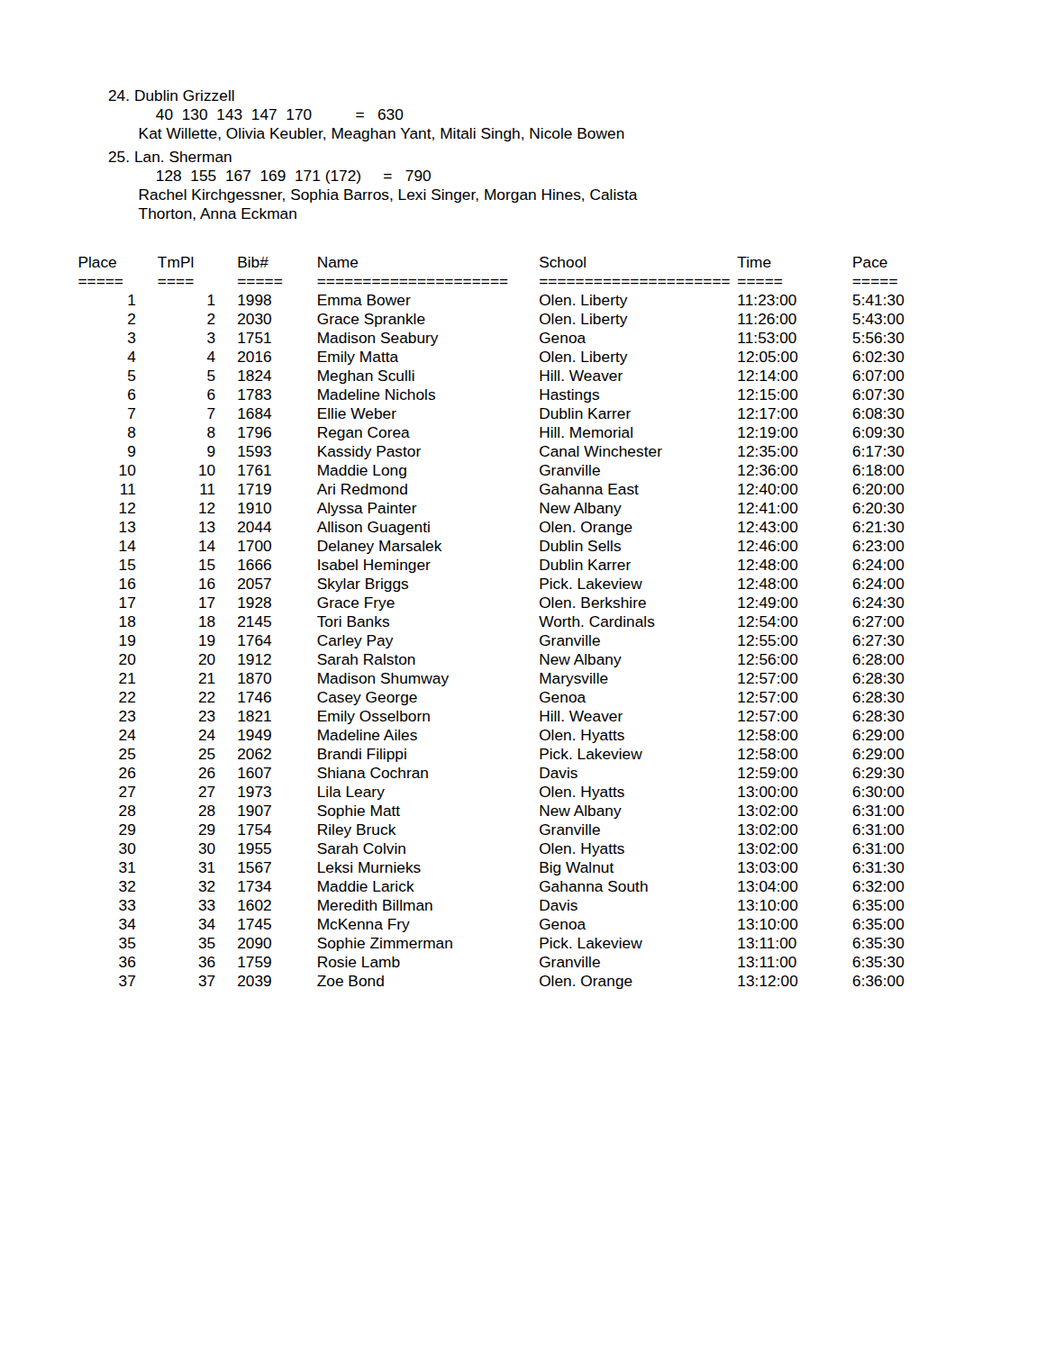24. Dublin Grizzell
40 130 143 147 170 = 630
Kat Willette, Olivia Keubler, Meaghan Yant, Mitali Singh, Nicole Bowen
25. Lan. Sherman
128 155 167 169 171 (172) = 790
Rachel Kirchgessner, Sophia Barros, Lexi Singer, Morgan Hines, Calista
Thorton, Anna Eckman
| Place | TmPl | Bib# | Name | School | Time | Pace |
| --- | --- | --- | --- | --- | --- | --- |
| ===== | ==== | ===== | ===================== | ===================== | ===== | ===== |
| 1 | 1 | 1998 | Emma Bower | Olen. Liberty | 11:23:00 | 5:41:30 |
| 2 | 2 | 2030 | Grace Sprankle | Olen. Liberty | 11:26:00 | 5:43:00 |
| 3 | 3 | 1751 | Madison Seabury | Genoa | 11:53:00 | 5:56:30 |
| 4 | 4 | 2016 | Emily Matta | Olen. Liberty | 12:05:00 | 6:02:30 |
| 5 | 5 | 1824 | Meghan Sculli | Hill. Weaver | 12:14:00 | 6:07:00 |
| 6 | 6 | 1783 | Madeline Nichols | Hastings | 12:15:00 | 6:07:30 |
| 7 | 7 | 1684 | Ellie Weber | Dublin Karrer | 12:17:00 | 6:08:30 |
| 8 | 8 | 1796 | Regan Corea | Hill. Memorial | 12:19:00 | 6:09:30 |
| 9 | 9 | 1593 | Kassidy Pastor | Canal Winchester | 12:35:00 | 6:17:30 |
| 10 | 10 | 1761 | Maddie Long | Granville | 12:36:00 | 6:18:00 |
| 11 | 11 | 1719 | Ari Redmond | Gahanna East | 12:40:00 | 6:20:00 |
| 12 | 12 | 1910 | Alyssa Painter | New Albany | 12:41:00 | 6:20:30 |
| 13 | 13 | 2044 | Allison Guagenti | Olen. Orange | 12:43:00 | 6:21:30 |
| 14 | 14 | 1700 | Delaney Marsalek | Dublin Sells | 12:46:00 | 6:23:00 |
| 15 | 15 | 1666 | Isabel Heminger | Dublin Karrer | 12:48:00 | 6:24:00 |
| 16 | 16 | 2057 | Skylar Briggs | Pick. Lakeview | 12:48:00 | 6:24:00 |
| 17 | 17 | 1928 | Grace Frye | Olen. Berkshire | 12:49:00 | 6:24:30 |
| 18 | 18 | 2145 | Tori Banks | Worth. Cardinals | 12:54:00 | 6:27:00 |
| 19 | 19 | 1764 | Carley Pay | Granville | 12:55:00 | 6:27:30 |
| 20 | 20 | 1912 | Sarah Ralston | New Albany | 12:56:00 | 6:28:00 |
| 21 | 21 | 1870 | Madison Shumway | Marysville | 12:57:00 | 6:28:30 |
| 22 | 22 | 1746 | Casey George | Genoa | 12:57:00 | 6:28:30 |
| 23 | 23 | 1821 | Emily Osselborn | Hill. Weaver | 12:57:00 | 6:28:30 |
| 24 | 24 | 1949 | Madeline Ailes | Olen. Hyatts | 12:58:00 | 6:29:00 |
| 25 | 25 | 2062 | Brandi Filippi | Pick. Lakeview | 12:58:00 | 6:29:00 |
| 26 | 26 | 1607 | Shiana Cochran | Davis | 12:59:00 | 6:29:30 |
| 27 | 27 | 1973 | Lila Leary | Olen. Hyatts | 13:00:00 | 6:30:00 |
| 28 | 28 | 1907 | Sophie Matt | New Albany | 13:02:00 | 6:31:00 |
| 29 | 29 | 1754 | Riley Bruck | Granville | 13:02:00 | 6:31:00 |
| 30 | 30 | 1955 | Sarah Colvin | Olen. Hyatts | 13:02:00 | 6:31:00 |
| 31 | 31 | 1567 | Leksi Murnieks | Big Walnut | 13:03:00 | 6:31:30 |
| 32 | 32 | 1734 | Maddie Larick | Gahanna South | 13:04:00 | 6:32:00 |
| 33 | 33 | 1602 | Meredith Billman | Davis | 13:10:00 | 6:35:00 |
| 34 | 34 | 1745 | McKenna Fry | Genoa | 13:10:00 | 6:35:00 |
| 35 | 35 | 2090 | Sophie Zimmerman | Pick. Lakeview | 13:11:00 | 6:35:30 |
| 36 | 36 | 1759 | Rosie Lamb | Granville | 13:11:00 | 6:35:30 |
| 37 | 37 | 2039 | Zoe Bond | Olen. Orange | 13:12:00 | 6:36:00 |